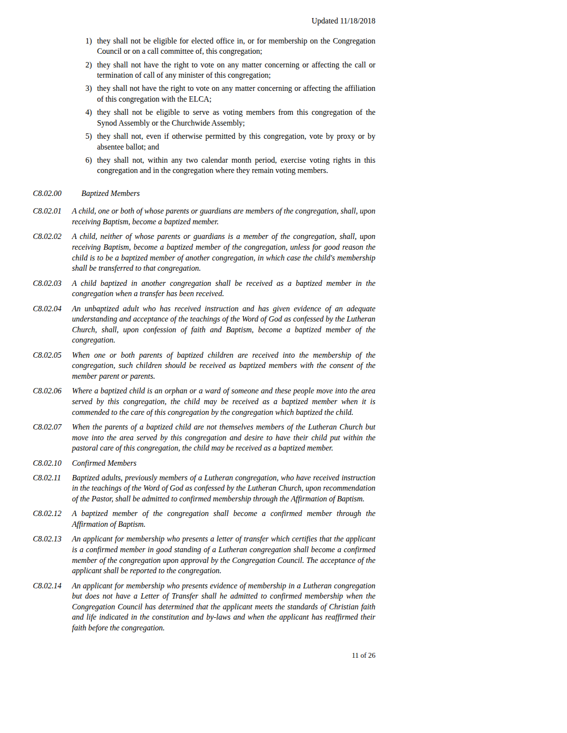Updated 11/18/2018
they shall not be eligible for elected office in, or for membership on the Congregation Council or on a call committee of, this congregation;
they shall not have the right to vote on any matter concerning or affecting the call or termination of call of any minister of this congregation;
they shall not have the right to vote on any matter concerning or affecting the affiliation of this congregation with the ELCA;
they shall not be eligible to serve as voting members from this congregation of the Synod Assembly or the Churchwide Assembly;
they shall not, even if otherwise permitted by this congregation, vote by proxy or by absentee ballot; and
they shall not, within any two calendar month period, exercise voting rights in this congregation and in the congregation where they remain voting members.
C8.02.00 Baptized Members
C8.02.01 A child, one or both of whose parents or guardians are members of the congregation, shall, upon receiving Baptism, become a baptized member.
C8.02.02 A child, neither of whose parents or guardians is a member of the congregation, shall, upon receiving Baptism, become a baptized member of the congregation, unless for good reason the child is to be a baptized member of another congregation, in which case the child's membership shall be transferred to that congregation.
C8.02.03 A child baptized in another congregation shall be received as a baptized member in the congregation when a transfer has been received.
C8.02.04 An unbaptized adult who has received instruction and has given evidence of an adequate understanding and acceptance of the teachings of the Word of God as confessed by the Lutheran Church, shall, upon confession of faith and Baptism, become a baptized member of the congregation.
C8.02.05 When one or both parents of baptized children are received into the membership of the congregation, such children should be received as baptized members with the consent of the member parent or parents.
C8.02.06 Where a baptized child is an orphan or a ward of someone and these people move into the area served by this congregation, the child may be received as a baptized member when it is commended to the care of this congregation by the congregation which baptized the child.
C8.02.07 When the parents of a baptized child are not themselves members of the Lutheran Church but move into the area served by this congregation and desire to have their child put within the pastoral care of this congregation, the child may be received as a baptized member.
C8.02.10 Confirmed Members
C8.02.11 Baptized adults, previously members of a Lutheran congregation, who have received instruction in the teachings of the Word of God as confessed by the Lutheran Church, upon recommendation of the Pastor, shall be admitted to confirmed membership through the Affirmation of Baptism.
C8.02.12 A baptized member of the congregation shall become a confirmed member through the Affirmation of Baptism.
C8.02.13 An applicant for membership who presents a letter of transfer which certifies that the applicant is a confirmed member in good standing of a Lutheran congregation shall become a confirmed member of the congregation upon approval by the Congregation Council. The acceptance of the applicant shall be reported to the congregation.
C8.02.14 An applicant for membership who presents evidence of membership in a Lutheran congregation but does not have a Letter of Transfer shall he admitted to confirmed membership when the Congregation Council has determined that the applicant meets the standards of Christian faith and life indicated in the constitution and by-laws and when the applicant has reaffirmed their faith before the congregation.
11 of 26